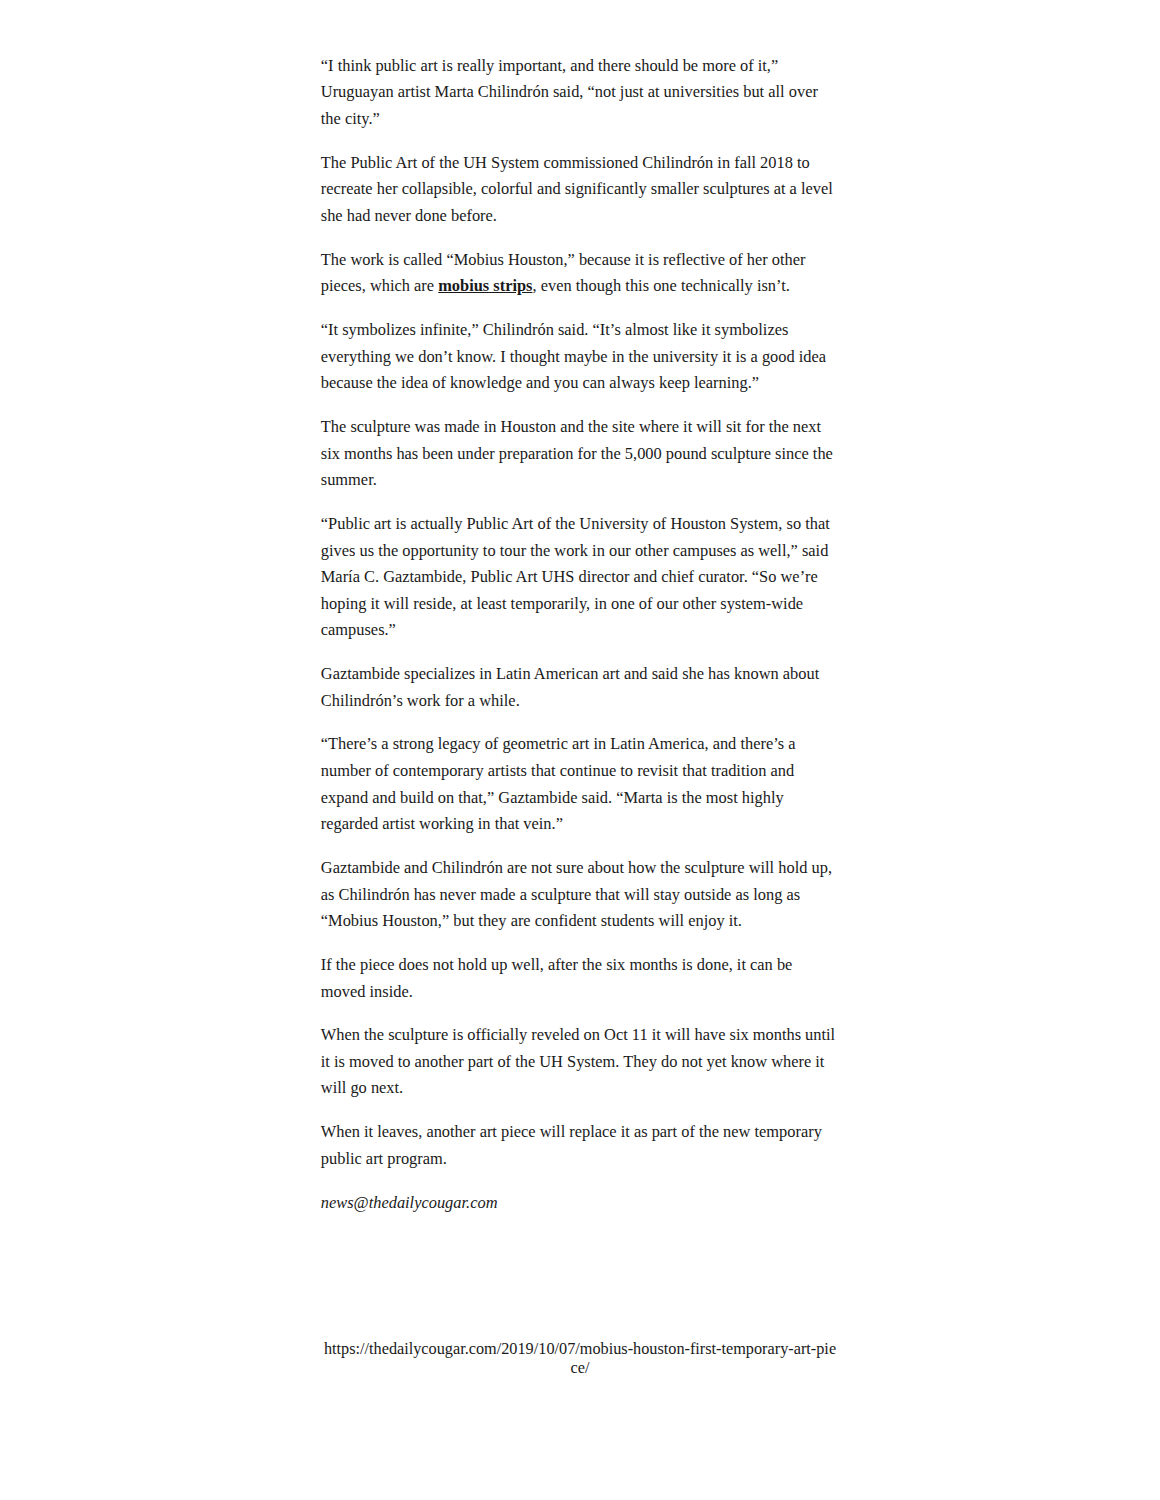“I think public art is really important, and there should be more of it,” Uruguayan artist Marta Chilindrón said, “not just at universities but all over the city.”
The Public Art of the UH System commissioned Chilindrón in fall 2018 to recreate her collapsible, colorful and significantly smaller sculptures at a level she had never done before.
The work is called “Mobius Houston,” because it is reflective of her other pieces, which are mobius strips, even though this one technically isn’t.
“It symbolizes infinite,” Chilindrón said. “It’s almost like it symbolizes everything we don’t know. I thought maybe in the university it is a good idea because the idea of knowledge and you can always keep learning.”
The sculpture was made in Houston and the site where it will sit for the next six months has been under preparation for the 5,000 pound sculpture since the summer.
“Public art is actually Public Art of the University of Houston System, so that gives us the opportunity to tour the work in our other campuses as well,” said María C. Gaztambide, Public Art UHS director and chief curator. “So we’re hoping it will reside, at least temporarily, in one of our other system-wide campuses.”
Gaztambide specializes in Latin American art and said she has known about Chilindrón’s work for a while.
“There’s a strong legacy of geometric art in Latin America, and there’s a number of contemporary artists that continue to revisit that tradition and expand and build on that,” Gaztambide said. “Marta is the most highly regarded artist working in that vein.”
Gaztambide and Chilindrón are not sure about how the sculpture will hold up, as Chilindrón has never made a sculpture that will stay outside as long as “Mobius Houston,” but they are confident students will enjoy it.
If the piece does not hold up well, after the six months is done, it can be moved inside.
When the sculpture is officially reveled on Oct 11 it will have six months until it is moved to another part of the UH System. They do not yet know where it will go next.
When it leaves, another art piece will replace it as part of the new temporary public art program.
news@thedailycougar.com
https://thedailycougar.com/2019/10/07/mobius-houston-first-temporary-art-piece/